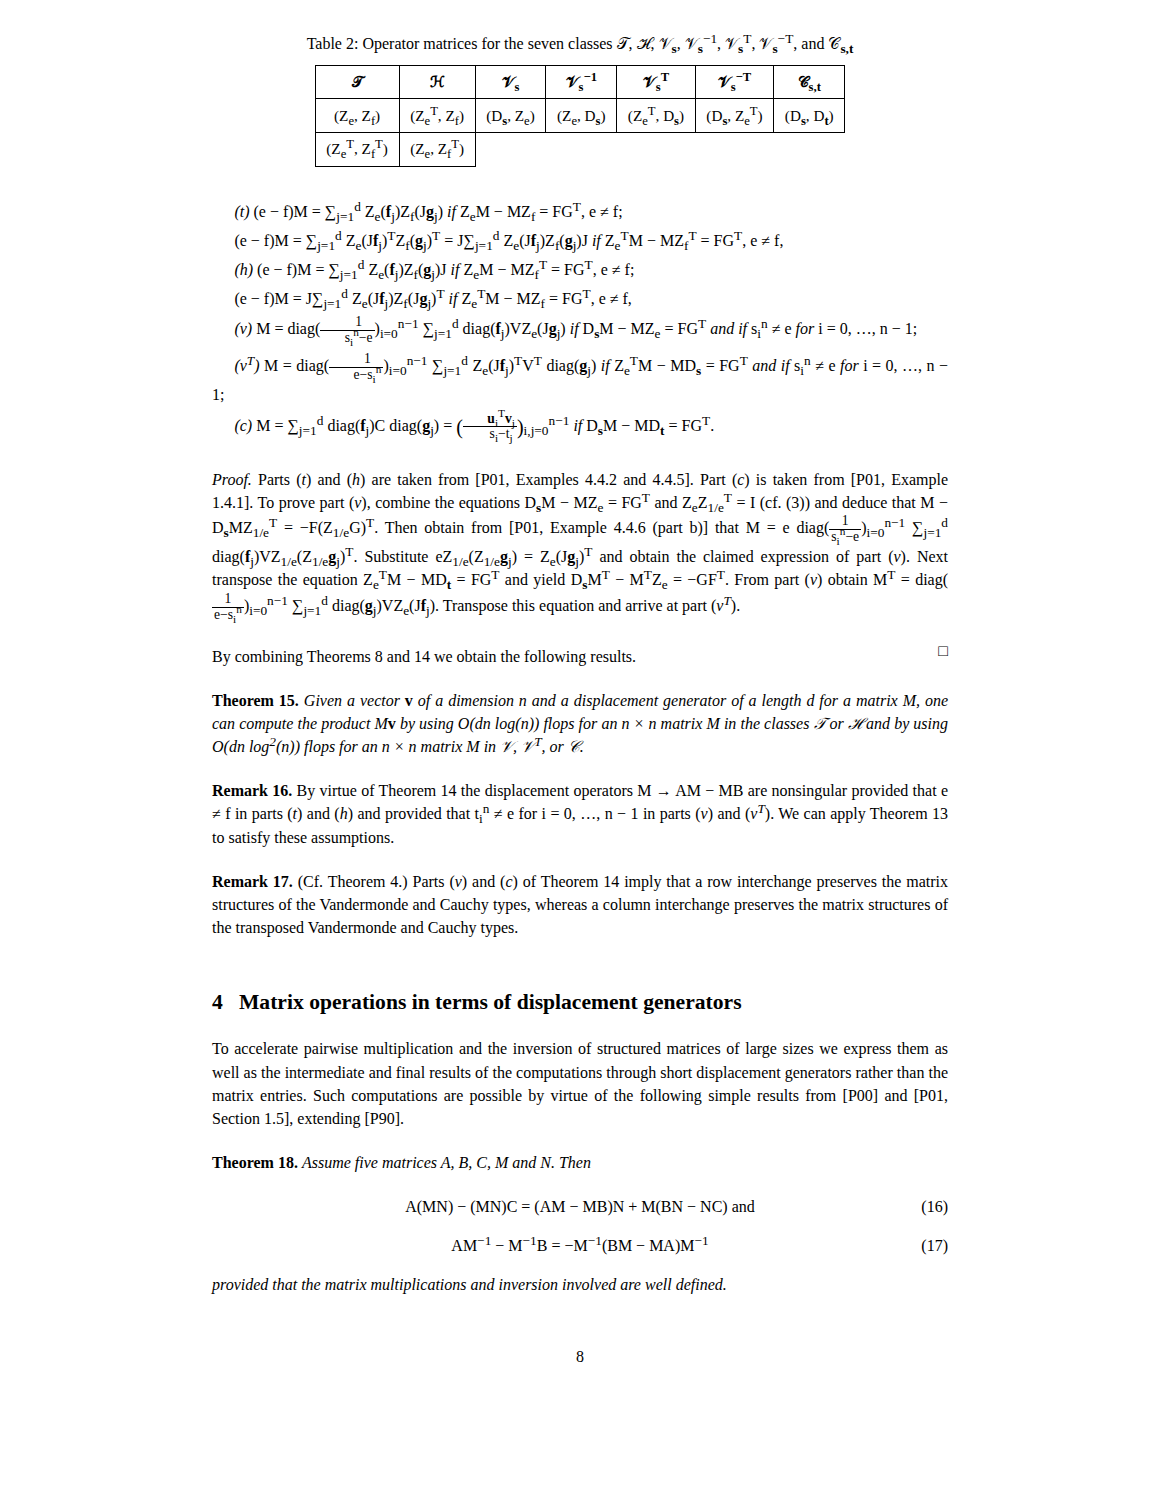Table 2: Operator matrices for the seven classes 𝒯, ℋ, 𝒱s, 𝒱s−1, 𝒱sT, 𝒱s−T, and 𝒞s,t
| 𝒯 | ℋ | 𝒱 s | 𝒱 s −1 | 𝒱 s T | 𝒱 s −T | 𝒞 s,t |
| --- | --- | --- | --- | --- | --- | --- |
| (Z e , Z f ) | (Z e T , Z f ) | (D s , Z e ) | (Z e , D s ) | (Z e T , D s ) | (D s , Z e T ) | (D s , D t ) |
| (Z e T , Z f T ) | (Z e , Z f T ) | | | | | |
(t) (e − f)M = ∑j=1d Ze(fj)Zf(Jgj) if ZeM − MZf = FGT, e ≠ f;
(e − f)M = ∑j=1d Ze(Jfj)TZf(gj)T = J∑j=1d Ze(Jfj)Zf(gj)J if ZeTM − MZfT = FGT, e ≠ f,
(h) (e − f)M = ∑j=1d Ze(fj)Zf(gj)J if ZeM − MZfT = FGT, e ≠ f;
(e − f)M = J∑j=1d Ze(Jfj)Zf(Jgj)T if ZeTM − MZf = FGT, e ≠ f,
(v) M = diag(1 sin−e)i=0n−1 ∑j=1d diag(fj)VZe(Jgj) if DsM − MZe = FGT and if sin ≠ e for i = 0, …, n − 1;
(vT) M = diag(1 e−sin)i=0n−1 ∑j=1d Ze(Jfj)TVT diag(gj) if ZeTM − MDs = FGT and if sin ≠ e for i = 0, …, n − 1;
(c) M = ∑j=1d diag(fj)C diag(gj) = (uiTvj si−tj)i,j=0n−1 if DsM − MDt = FGT.
Proof. Parts (t) and (h) are taken from [P01, Examples 4.4.2 and 4.4.5]. Part (c) is taken from [P01, Example 1.4.1]. To prove part (v), combine the equations DsM − MZe = FGT and ZeZ1/eT = I (cf. (3)) and deduce that M − DsMZ1/eT = −F(Z1/eG)T. Then obtain from [P01, Example 4.4.6 (part b)] that M = e diag(1 sin−e)i=0n−1 ∑j=1d diag(fj)VZ1/e(Z1/egj)T. Substitute eZ1/e(Z1/egj) = Ze(Jgj)T and obtain the claimed expression of part (v). Next transpose the equation ZeTM − MDt = FGT and yield DsMT − MTZe = −GFT. From part (v) obtain MT = diag(1 e−sin)i=0n−1 ∑j=1d diag(gj)VZe(Jfj). Transpose this equation and arrive at part (vT).
By combining Theorems 8 and 14 we obtain the following results.
Theorem 15. Given a vector v of a dimension n and a displacement generator of a length d for a matrix M, one can compute the product M v by using O(dn log(n)) flops for an n × n matrix M in the classes 𝒯 or ℋ and by using O(dn log2(n)) flops for an n × n matrix M in 𝒱, 𝒱T, or 𝒞.
Remark 16. By virtue of Theorem 14 the displacement operators M → AM − MB are nonsingular provided that e ≠ f in parts (t) and (h) and provided that tin ≠ e for i = 0, …, n − 1 in parts (v) and (vT). We can apply Theorem 13 to satisfy these assumptions.
Remark 17. (Cf. Theorem 4.) Parts (v) and (c) of Theorem 14 imply that a row interchange preserves the matrix structures of the Vandermonde and Cauchy types, whereas a column interchange preserves the matrix structures of the transposed Vandermonde and Cauchy types.
4 Matrix operations in terms of displacement generators
To accelerate pairwise multiplication and the inversion of structured matrices of large sizes we express them as well as the intermediate and final results of the computations through short displacement generators rather than the matrix entries. Such computations are possible by virtue of the following simple results from [P00] and [P01, Section 1.5], extending [P90].
Theorem 18. Assume five matrices A, B, C, M and N. Then
A(MN) − (MN)C = (AM − MB)N + M(BN − NC) and (16) AM−1 − M−1B = −M−1(BM − MA)M−1 (17)
provided that the matrix multiplications and inversion involved are well defined.
8